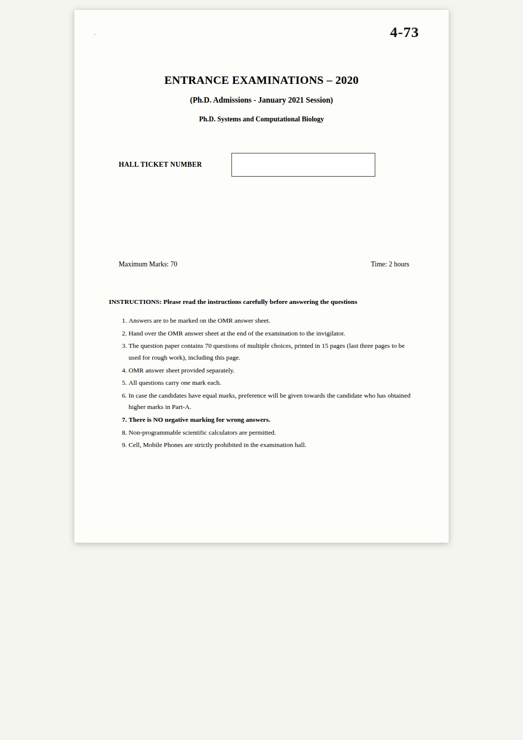.
4-73
ENTRANCE EXAMINATIONS – 2020
(Ph.D. Admissions - January 2021 Session)
Ph.D. Systems and Computational Biology
HALL TICKET NUMBER
Maximum Marks: 70
Time: 2 hours
INSTRUCTIONS: Please read the instructions carefully before answering the questions
Answers are to be marked on the OMR answer sheet.
Hand over the OMR answer sheet at the end of the examination to the invigilator.
The question paper contains 70 questions of multiple choices, printed in 15 pages (last three pages to be used for rough work), including this page.
OMR answer sheet provided separately.
All questions carry one mark each.
In case the candidates have equal marks, preference will be given towards the candidate who has obtained higher marks in Part-A.
There is NO negative marking for wrong answers.
Non-programmable scientific calculators are permitted.
Cell, Mobile Phones are strictly prohibited in the examination hall.